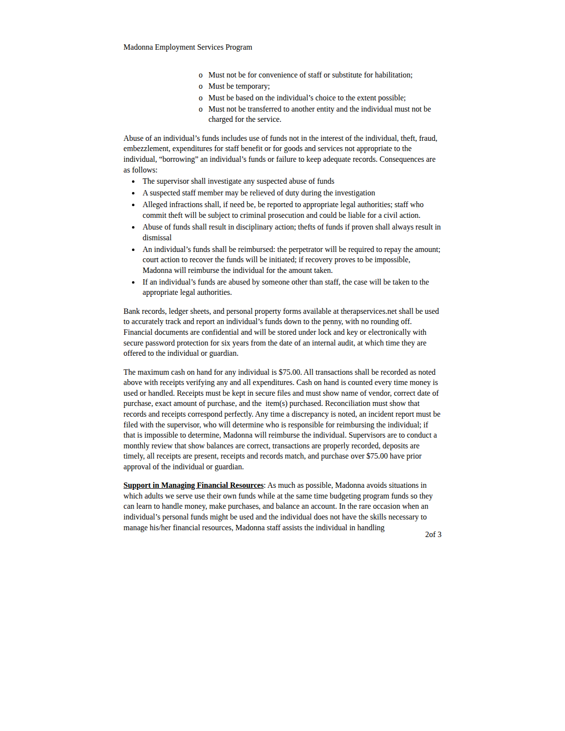Madonna Employment Services Program
Must not be for convenience of staff or substitute for habilitation;
Must be temporary;
Must be based on the individual’s choice to the extent possible;
Must not be transferred to another entity and the individual must not be charged for the service.
Abuse of an individual’s funds includes use of funds not in the interest of the individual, theft, fraud, embezzlement, expenditures for staff benefit or for goods and services not appropriate to the individual, “borrowing” an individual’s funds or failure to keep adequate records. Consequences are as follows:
The supervisor shall investigate any suspected abuse of funds
A suspected staff member may be relieved of duty during the investigation
Alleged infractions shall, if need be, be reported to appropriate legal authorities; staff who commit theft will be subject to criminal prosecution and could be liable for a civil action.
Abuse of funds shall result in disciplinary action; thefts of funds if proven shall always result in dismissal
An individual’s funds shall be reimbursed: the perpetrator will be required to repay the amount; court action to recover the funds will be initiated; if recovery proves to be impossible, Madonna will reimburse the individual for the amount taken.
If an individual’s funds are abused by someone other than staff, the case will be taken to the appropriate legal authorities.
Bank records, ledger sheets, and personal property forms available at therapservices.net shall be used to accurately track and report an individual’s funds down to the penny, with no rounding off. Financial documents are confidential and will be stored under lock and key or electronically with secure password protection for six years from the date of an internal audit, at which time they are offered to the individual or guardian.
The maximum cash on hand for any individual is $75.00. All transactions shall be recorded as noted above with receipts verifying any and all expenditures. Cash on hand is counted every time money is used or handled. Receipts must be kept in secure files and must show name of vendor, correct date of purchase, exact amount of purchase, and the item(s) purchased. Reconciliation must show that records and receipts correspond perfectly. Any time a discrepancy is noted, an incident report must be filed with the supervisor, who will determine who is responsible for reimbursing the individual; if that is impossible to determine, Madonna will reimburse the individual. Supervisors are to conduct a monthly review that show balances are correct, transactions are properly recorded, deposits are timely, all receipts are present, receipts and records match, and purchase over $75.00 have prior approval of the individual or guardian.
Support in Managing Financial Resources: As much as possible, Madonna avoids situations in which adults we serve use their own funds while at the same time budgeting program funds so they can learn to handle money, make purchases, and balance an account. In the rare occasion when an individual’s personal funds might be used and the individual does not have the skills necessary to manage his/her financial resources, Madonna staff assists the individual in handling
2of 3